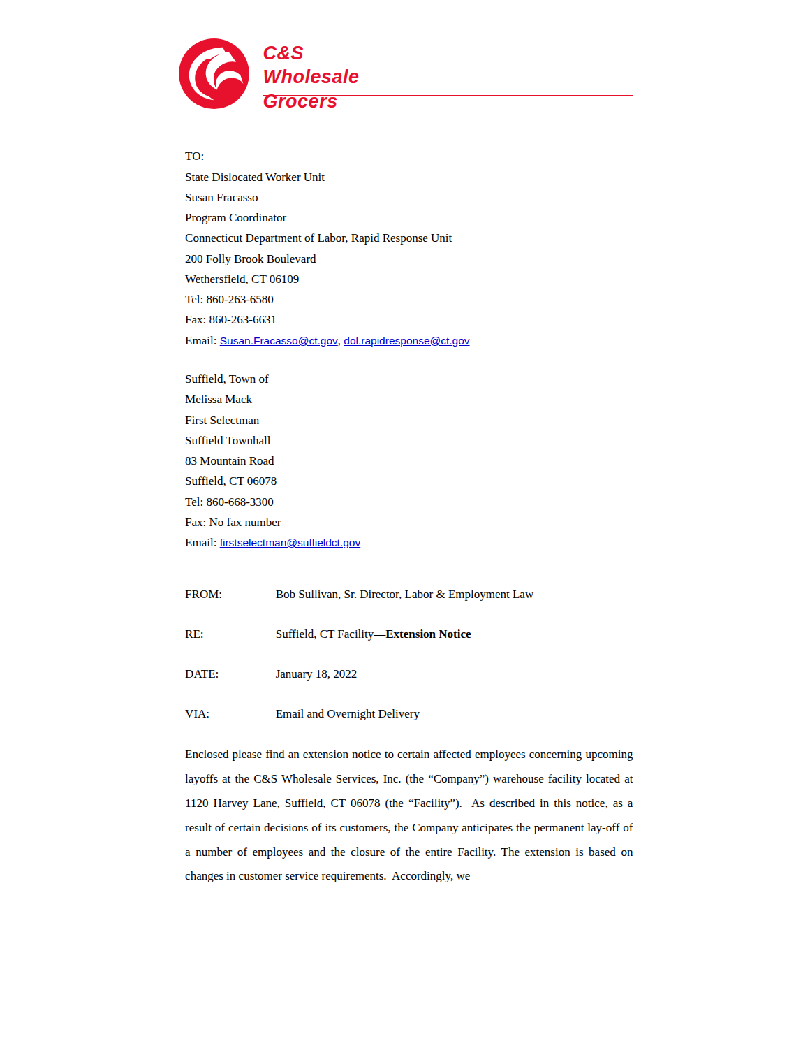C&S
Wholesale
Grocers
TO:
State Dislocated Worker Unit
Susan Fracasso
Program Coordinator
Connecticut Department of Labor, Rapid Response Unit
200 Folly Brook Boulevard
Wethersfield, CT 06109
Tel: 860-263-6580
Fax: 860-263-6631
Email: Susan.Fracasso@ct.gov, dol.rapidresponse@ct.gov
Suffield, Town of
Melissa Mack
First Selectman
Suffield Townhall
83 Mountain Road
Suffield, CT 06078
Tel: 860-668-3300
Fax: No fax number
Email: firstselectman@suffieldct.gov
FROM:
Bob Sullivan, Sr. Director, Labor & Employment Law
RE:
Suffield, CT Facility—Extension Notice
DATE:
January 18, 2022
VIA:
Email and Overnight Delivery
Enclosed please find an extension notice to certain affected employees concerning upcoming layoffs at the C&S Wholesale Services, Inc. (the “Company”) warehouse facility located at 1120 Harvey Lane, Suffield, CT 06078 (the “Facility”). As described in this notice, as a result of certain decisions of its customers, the Company anticipates the permanent lay-off of a number of employees and the closure of the entire Facility. The extension is based on changes in customer service requirements. Accordingly, we